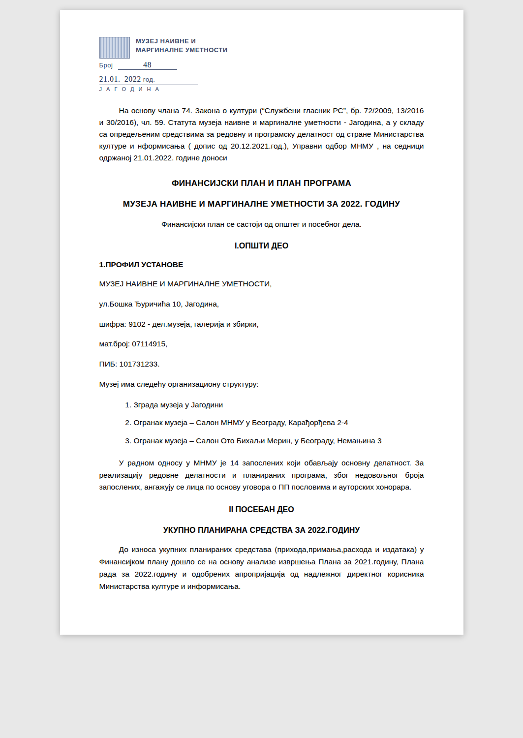Музеј наивне и
маргиналне уметности
Број 48
21.01. 2022 год.
Ј А Г О Д И Н А
На основу члана 74. Закона о култури (“Службени гласник РС”, бр. 72/2009, 13/2016 и 30/2016), чл. 59. Статута музеја наивне и маргиналне уметности - Јагодина, а у складу са опредељеним средствима за редовну и програмску делатност од стране Министарства културе и нформисања ( допис од 20.12.2021.год.), Управни одбор МНМУ , на седници одржаној 21.01.2022. године доноси
ФИНАНСИЈСКИ ПЛАН И ПЛАН ПРОГРАМА
МУЗЕЈА НАИВНЕ И МАРГИНАЛНЕ УМЕТНОСТИ ЗА 2022. ГОДИНУ
Финансијски план се састоји од општег и посебног дела.
I.ОПШТИ ДЕО
1.ПРОФИЛ УСТАНОВЕ
МУЗЕЈ НАИВНЕ И МАРГИНАЛНЕ УМЕТНОСТИ,
ул.Бошка Ђуричића 10, Јагодина,
шифра: 9102 - дел.музеја, галерија и збирки,
мат.број: 07114915,
ПИБ: 101731233.
Музеј има следећу организациону структуру:
Зграда музеја у Јагодини
Огранак музеја – Салон МНМУ у Београду, Карађорђева 2-4
Огранак музеја – Салон Ото Бихаљи Мерин, у Београду, Немањина 3
У радном односу у МНМУ је 14 запослених који обављају основну делатност. За реализацију редовне делатности и планираних програма, због недовољног броја запослених, ангажују се лица по основу уговора о ПП пословима и ауторских хонорара.
II ПОСЕБАН ДЕО
УКУПНО ПЛАНИРАНА СРЕДСТВА ЗА 2022.ГОДИНУ
До износа укупних планираних средстава (прихода,примања,расхода и издатака) у Финансијком плану дошло се на основу анализе извршења Плана за 2021.годину, Плана рада за 2022.годину и одобрених апропријација од надлежног директног корисника Министарства културе и информисања.